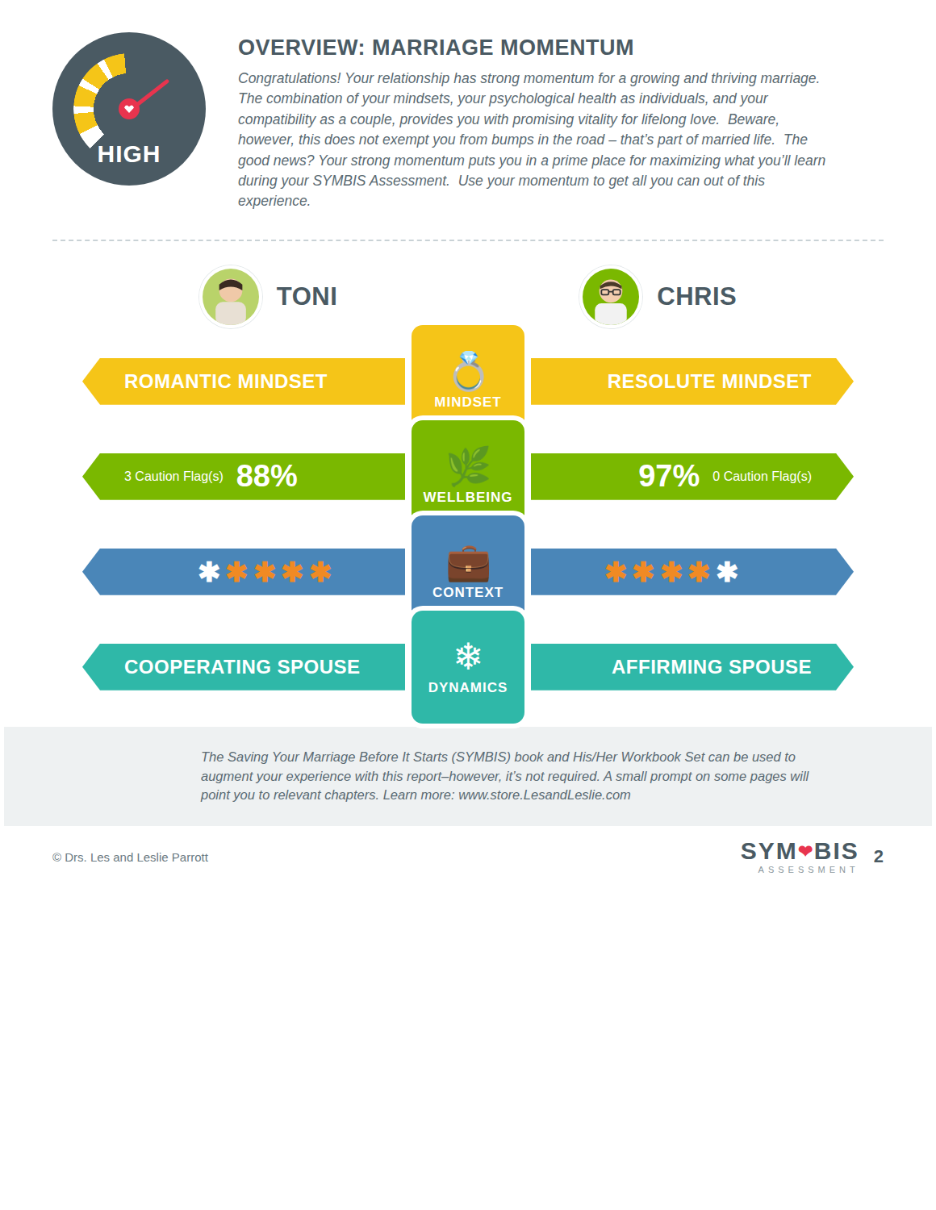HIGH
OVERVIEW: MARRIAGE MOMENTUM
Congratulations! Your relationship has strong momentum for a growing and thriving marriage. The combination of your mindsets, your psychological health as individuals, and your compatibility as a couple, provides you with promising vitality for lifelong love. Beware, however, this does not exempt you from bumps in the road – that’s part of married life. The good news? Your strong momentum puts you in a prime place for maximizing what you’ll learn during your SYMBIS Assessment. Use your momentum to get all you can out of this experience.
TONI
CHRIS
ROMANTIC MINDSET
💍
MINDSET
RESOLUTE MINDSET
3 Caution Flag(s) 88%
🌿
WELLBEING
97% 0 Caution Flag(s)
✱ ✱ ✱ ✱ ✱
💼
CONTEXT
✱ ✱ ✱ ✱ ✱
COOPERATING SPOUSE
❄
DYNAMICS
AFFIRMING SPOUSE
The Saving Your Marriage Before It Starts (SYMBIS) book and His/Her Workbook Set can be used to augment your experience with this report–however, it’s not required. A small prompt on some pages will point you to relevant chapters. Learn more: www.store.LesandLeslie.com
© Drs. Les and Leslie Parrott
SYM❤BIS
ASSESSMENT
2